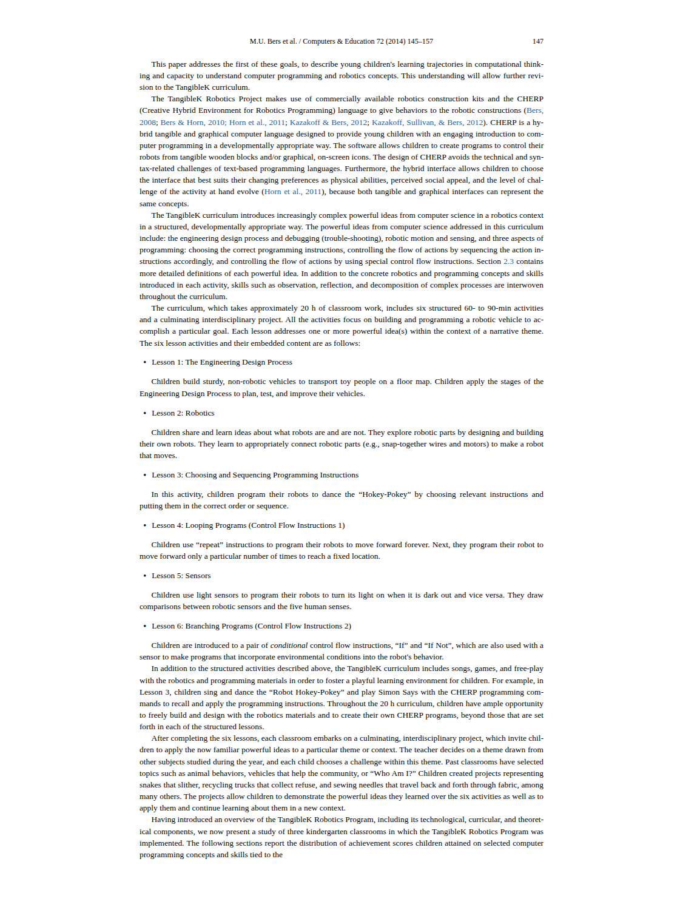M.U. Bers et al. / Computers & Education 72 (2014) 145–157 147
This paper addresses the first of these goals, to describe young children's learning trajectories in computational thinking and capacity to understand computer programming and robotics concepts. This understanding will allow further revision to the TangibleK curriculum.
The TangibleK Robotics Project makes use of commercially available robotics construction kits and the CHERP (Creative Hybrid Environment for Robotics Programming) language to give behaviors to the robotic constructions (Bers, 2008; Bers & Horn, 2010; Horn et al., 2011; Kazakoff & Bers, 2012; Kazakoff, Sullivan, & Bers, 2012). CHERP is a hybrid tangible and graphical computer language designed to provide young children with an engaging introduction to computer programming in a developmentally appropriate way. The software allows children to create programs to control their robots from tangible wooden blocks and/or graphical, on-screen icons. The design of CHERP avoids the technical and syntax-related challenges of text-based programming languages. Furthermore, the hybrid interface allows children to choose the interface that best suits their changing preferences as physical abilities, perceived social appeal, and the level of challenge of the activity at hand evolve (Horn et al., 2011), because both tangible and graphical interfaces can represent the same concepts.
The TangibleK curriculum introduces increasingly complex powerful ideas from computer science in a robotics context in a structured, developmentally appropriate way. The powerful ideas from computer science addressed in this curriculum include: the engineering design process and debugging (trouble-shooting), robotic motion and sensing, and three aspects of programming: choosing the correct programming instructions, controlling the flow of actions by sequencing the action instructions accordingly, and controlling the flow of actions by using special control flow instructions. Section 2.3 contains more detailed definitions of each powerful idea. In addition to the concrete robotics and programming concepts and skills introduced in each activity, skills such as observation, reflection, and decomposition of complex processes are interwoven throughout the curriculum.
The curriculum, which takes approximately 20 h of classroom work, includes six structured 60- to 90-min activities and a culminating interdisciplinary project. All the activities focus on building and programming a robotic vehicle to accomplish a particular goal. Each lesson addresses one or more powerful idea(s) within the context of a narrative theme. The six lesson activities and their embedded content are as follows:
Lesson 1: The Engineering Design Process
Children build sturdy, non-robotic vehicles to transport toy people on a floor map. Children apply the stages of the Engineering Design Process to plan, test, and improve their vehicles.
Lesson 2: Robotics
Children share and learn ideas about what robots are and are not. They explore robotic parts by designing and building their own robots. They learn to appropriately connect robotic parts (e.g., snap-together wires and motors) to make a robot that moves.
Lesson 3: Choosing and Sequencing Programming Instructions
In this activity, children program their robots to dance the “Hokey-Pokey” by choosing relevant instructions and putting them in the correct order or sequence.
Lesson 4: Looping Programs (Control Flow Instructions 1)
Children use “repeat” instructions to program their robots to move forward forever. Next, they program their robot to move forward only a particular number of times to reach a fixed location.
Lesson 5: Sensors
Children use light sensors to program their robots to turn its light on when it is dark out and vice versa. They draw comparisons between robotic sensors and the five human senses.
Lesson 6: Branching Programs (Control Flow Instructions 2)
Children are introduced to a pair of conditional control flow instructions, “If” and “If Not”, which are also used with a sensor to make programs that incorporate environmental conditions into the robot's behavior.
In addition to the structured activities described above, the TangibleK curriculum includes songs, games, and free-play with the robotics and programming materials in order to foster a playful learning environment for children. For example, in Lesson 3, children sing and dance the “Robot Hokey-Pokey” and play Simon Says with the CHERP programming commands to recall and apply the programming instructions. Throughout the 20 h curriculum, children have ample opportunity to freely build and design with the robotics materials and to create their own CHERP programs, beyond those that are set forth in each of the structured lessons.
After completing the six lessons, each classroom embarks on a culminating, interdisciplinary project, which invite children to apply the now familiar powerful ideas to a particular theme or context. The teacher decides on a theme drawn from other subjects studied during the year, and each child chooses a challenge within this theme. Past classrooms have selected topics such as animal behaviors, vehicles that help the community, or “Who Am I?” Children created projects representing snakes that slither, recycling trucks that collect refuse, and sewing needles that travel back and forth through fabric, among many others. The projects allow children to demonstrate the powerful ideas they learned over the six activities as well as to apply them and continue learning about them in a new context.
Having introduced an overview of the TangibleK Robotics Program, including its technological, curricular, and theoretical components, we now present a study of three kindergarten classrooms in which the TangibleK Robotics Program was implemented. The following sections report the distribution of achievement scores children attained on selected computer programming concepts and skills tied to the